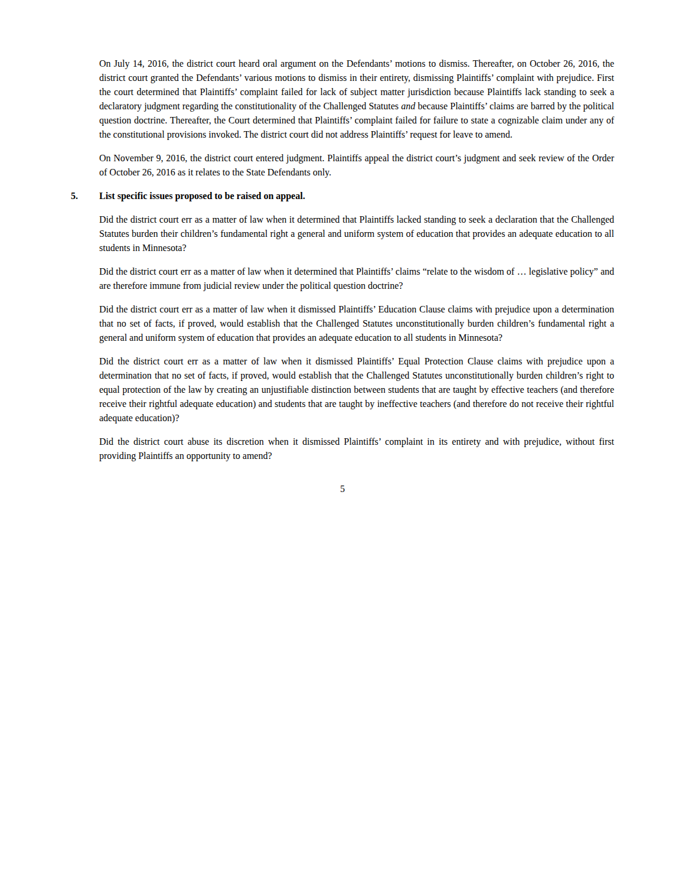On July 14, 2016, the district court heard oral argument on the Defendants’ motions to dismiss. Thereafter, on October 26, 2016, the district court granted the Defendants’ various motions to dismiss in their entirety, dismissing Plaintiffs’ complaint with prejudice. First the court determined that Plaintiffs’ complaint failed for lack of subject matter jurisdiction because Plaintiffs lack standing to seek a declaratory judgment regarding the constitutionality of the Challenged Statutes and because Plaintiffs’ claims are barred by the political question doctrine. Thereafter, the Court determined that Plaintiffs’ complaint failed for failure to state a cognizable claim under any of the constitutional provisions invoked. The district court did not address Plaintiffs’ request for leave to amend.
On November 9, 2016, the district court entered judgment. Plaintiffs appeal the district court’s judgment and seek review of the Order of October 26, 2016 as it relates to the State Defendants only.
5.
List specific issues proposed to be raised on appeal.
Did the district court err as a matter of law when it determined that Plaintiffs lacked standing to seek a declaration that the Challenged Statutes burden their children’s fundamental right a general and uniform system of education that provides an adequate education to all students in Minnesota?
Did the district court err as a matter of law when it determined that Plaintiffs’ claims “relate to the wisdom of … legislative policy” and are therefore immune from judicial review under the political question doctrine?
Did the district court err as a matter of law when it dismissed Plaintiffs’ Education Clause claims with prejudice upon a determination that no set of facts, if proved, would establish that the Challenged Statutes unconstitutionally burden children’s fundamental right a general and uniform system of education that provides an adequate education to all students in Minnesota?
Did the district court err as a matter of law when it dismissed Plaintiffs’ Equal Protection Clause claims with prejudice upon a determination that no set of facts, if proved, would establish that the Challenged Statutes unconstitutionally burden children’s right to equal protection of the law by creating an unjustifiable distinction between students that are taught by effective teachers (and therefore receive their rightful adequate education) and students that are taught by ineffective teachers (and therefore do not receive their rightful adequate education)?
Did the district court abuse its discretion when it dismissed Plaintiffs’ complaint in its entirety and with prejudice, without first providing Plaintiffs an opportunity to amend?
5